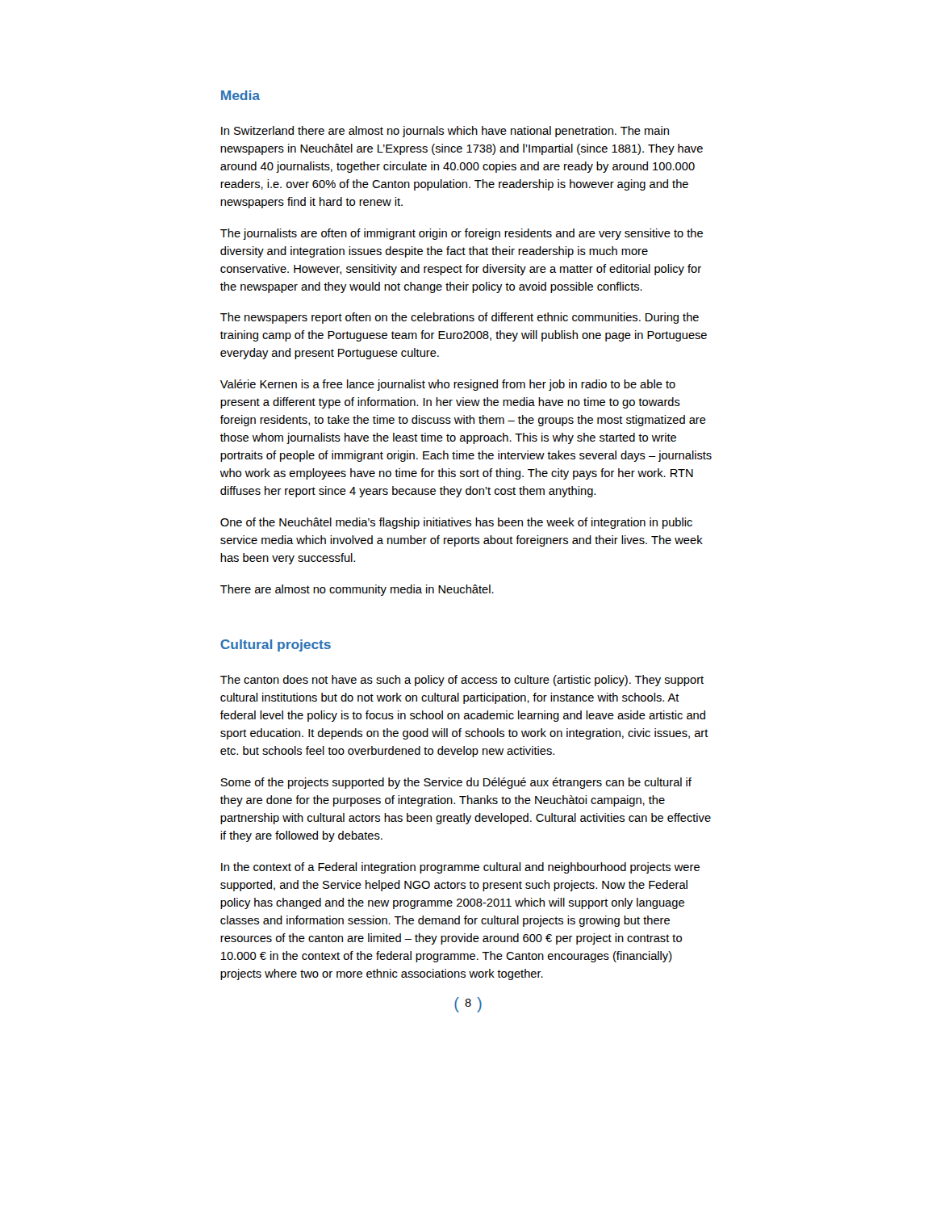Media
In Switzerland there are almost no journals which have national penetration. The main newspapers in Neuchâtel are L’Express (since 1738) and l’Impartial (since 1881). They have around 40 journalists, together circulate in 40.000 copies and are ready by around 100.000 readers, i.e. over 60% of the Canton population. The readership is however aging and the newspapers find it hard to renew it.
The journalists are often of immigrant origin or foreign residents and are very sensitive to the diversity and integration issues despite the fact that their readership is much more conservative. However, sensitivity and respect for diversity are a matter of editorial policy for the newspaper and they would not change their policy to avoid possible conflicts.
The newspapers report often on the celebrations of different ethnic communities. During the training camp of the Portuguese team for Euro2008, they will publish one page in Portuguese everyday and present Portuguese culture.
Valérie Kernen is a free lance journalist who resigned from her job in radio to be able to present a different type of information. In her view the media have no time to go towards foreign residents, to take the time to discuss with them – the groups the most stigmatized are those whom journalists have the least time to approach. This is why she started to write portraits of people of immigrant origin. Each time the interview takes several days – journalists who work as employees have no time for this sort of thing. The city pays for her work. RTN diffuses her report since 4 years because they don’t cost them anything.
One of the Neuchâtel media’s flagship initiatives has been the week of integration in public service media which involved a number of reports about foreigners and their lives. The week has been very successful.
There are almost no community media in Neuchâtel.
Cultural projects
The canton does not have as such a policy of access to culture (artistic policy). They support cultural institutions but do not work on cultural participation, for instance with schools. At federal level the policy is to focus in school on academic learning and leave aside artistic and sport education. It depends on the good will of schools to work on integration, civic issues, art etc. but schools feel too overburdened to develop new activities.
Some of the projects supported by the Service du Délégué aux étrangers can be cultural if they are done for the purposes of integration. Thanks to the Neuchàtoi campaign, the partnership with cultural actors has been greatly developed. Cultural activities can be effective if they are followed by debates.
In the context of a Federal integration programme cultural and neighbourhood projects were supported, and the Service helped NGO actors to present such projects. Now the Federal policy has changed and the new programme 2008-2011 which will support only language classes and information session. The demand for cultural projects is growing but there resources of the canton are limited – they provide around 600 € per project in contrast to 10.000 € in the context of the federal programme. The Canton encourages (financially) projects where two or more ethnic associations work together.
(8)